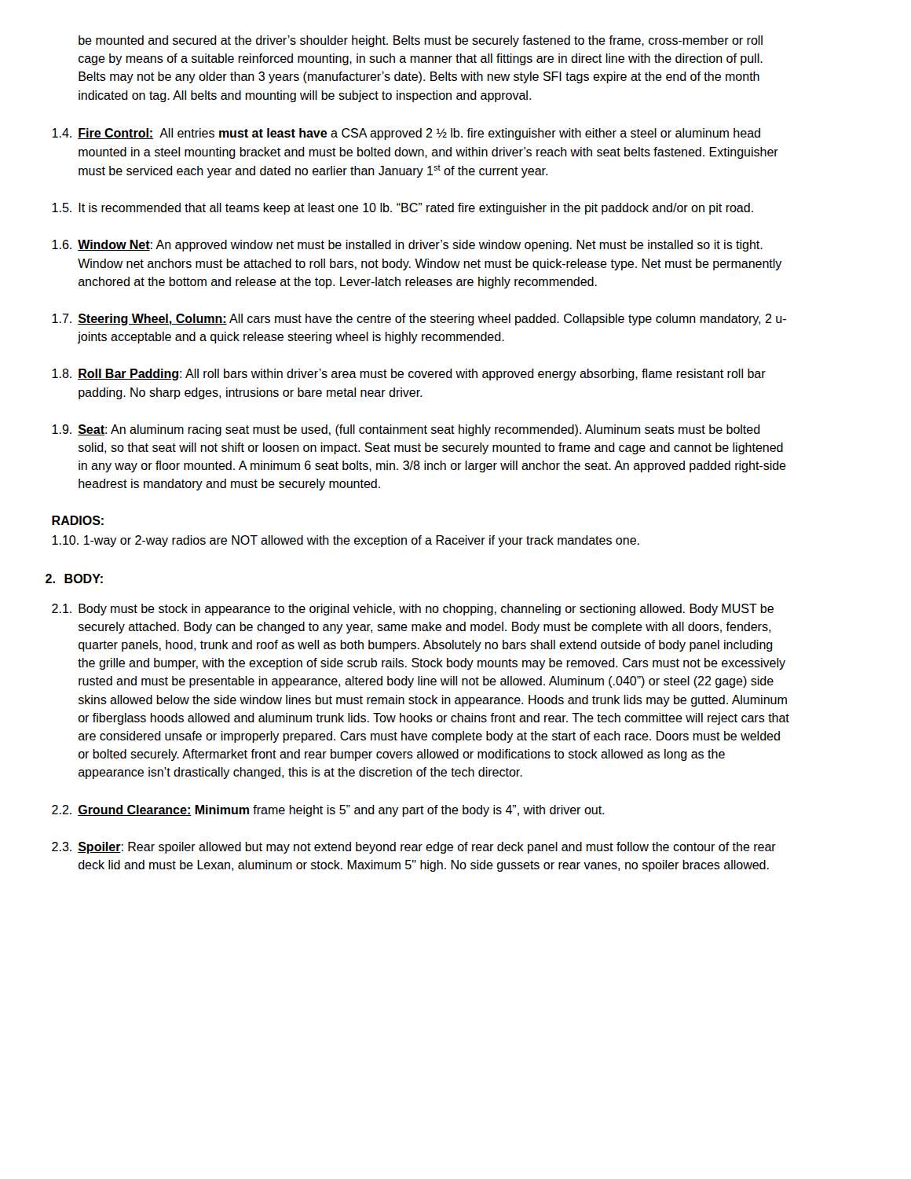be mounted and secured at the driver’s shoulder height. Belts must be securely fastened to the frame, cross-member or roll cage by means of a suitable reinforced mounting, in such a manner that all fittings are in direct line with the direction of pull. Belts may not be any older than 3 years (manufacturer’s date). Belts with new style SFI tags expire at the end of the month indicated on tag. All belts and mounting will be subject to inspection and approval.
1.4.
Fire Control: All entries must at least have a CSA approved 2 ½ lb. fire extinguisher with either a steel or aluminum head mounted in a steel mounting bracket and must be bolted down, and within driver’s reach with seat belts fastened. Extinguisher must be serviced each year and dated no earlier than January 1st of the current year.
1.5.
It is recommended that all teams keep at least one 10 lb. “BC” rated fire extinguisher in the pit paddock and/or on pit road.
1.6.
Window Net: An approved window net must be installed in driver’s side window opening. Net must be installed so it is tight. Window net anchors must be attached to roll bars, not body. Window net must be quick-release type. Net must be permanently anchored at the bottom and release at the top. Lever-latch releases are highly recommended.
1.7.
Steering Wheel, Column: All cars must have the centre of the steering wheel padded. Collapsible type column mandatory, 2 u-joints acceptable and a quick release steering wheel is highly recommended.
1.8.
Roll Bar Padding: All roll bars within driver’s area must be covered with approved energy absorbing, flame resistant roll bar padding. No sharp edges, intrusions or bare metal near driver.
1.9.
Seat: An aluminum racing seat must be used, (full containment seat highly recommended). Aluminum seats must be bolted solid, so that seat will not shift or loosen on impact. Seat must be securely mounted to frame and cage and cannot be lightened in any way or floor mounted. A minimum 6 seat bolts, min. 3/8 inch or larger will anchor the seat. An approved padded right-side headrest is mandatory and must be securely mounted.
RADIOS:
1.10. 1-way or 2-way radios are NOT allowed with the exception of a Raceiver if your track mandates one.
2.
BODY:
2.1.
Body must be stock in appearance to the original vehicle, with no chopping, channeling or sectioning allowed. Body MUST be securely attached. Body can be changed to any year, same make and model. Body must be complete with all doors, fenders, quarter panels, hood, trunk and roof as well as both bumpers. Absolutely no bars shall extend outside of body panel including the grille and bumper, with the exception of side scrub rails. Stock body mounts may be removed. Cars must not be excessively rusted and must be presentable in appearance, altered body line will not be allowed. Aluminum (.040”) or steel (22 gage) side skins allowed below the side window lines but must remain stock in appearance. Hoods and trunk lids may be gutted. Aluminum or fiberglass hoods allowed and aluminum trunk lids. Tow hooks or chains front and rear. The tech committee will reject cars that are considered unsafe or improperly prepared. Cars must have complete body at the start of each race. Doors must be welded or bolted securely. Aftermarket front and rear bumper covers allowed or modifications to stock allowed as long as the appearance isn’t drastically changed, this is at the discretion of the tech director.
2.2.
Ground Clearance: Minimum frame height is 5” and any part of the body is 4”, with driver out.
2.3.
Spoiler: Rear spoiler allowed but may not extend beyond rear edge of rear deck panel and must follow the contour of the rear deck lid and must be Lexan, aluminum or stock. Maximum 5" high. No side gussets or rear vanes, no spoiler braces allowed.